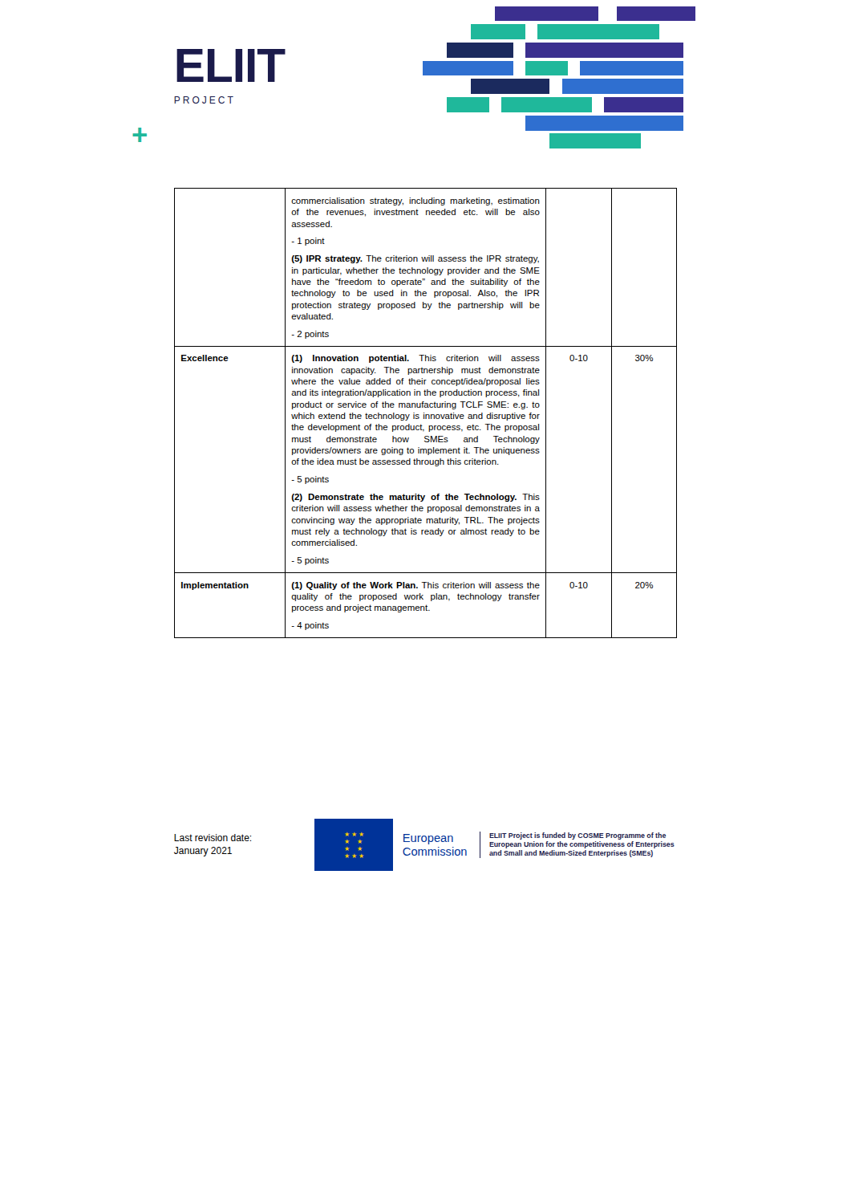ELIIT
PROJECT
+
| | commercialisation strategy, including marketing, estimation of the revenues, investment needed etc. will be also assessed. - 1 point (5) IPR strategy. The criterion will assess the IPR strategy, in particular, whether the technology provider and the SME have the “freedom to operate” and the suitability of the technology to be used in the proposal. Also, the IPR protection strategy proposed by the partnership will be evaluated. - 2 points | | |
| Excellence | (1) Innovation potential. This criterion will assess innovation capacity. The partnership must demonstrate where the value added of their concept/idea/proposal lies and its integration/application in the production process, final product or service of the manufacturing TCLF SME: e.g. to which extend the technology is innovative and disruptive for the development of the product, process, etc. The proposal must demonstrate how SMEs and Technology providers/owners are going to implement it. The uniqueness of the idea must be assessed through this criterion. - 5 points (2) Demonstrate the maturity of the Technology. This criterion will assess whether the proposal demonstrates in a convincing way the appropriate maturity, TRL. The projects must rely a technology that is ready or almost ready to be commercialised. - 5 points | 0-10 | 30% |
| Implementation | (1) Quality of the Work Plan. This criterion will assess the quality of the proposed work plan, technology transfer process and project management. - 4 points | 0-10 | 20% |
Last revision date:
January 2021
★ ★ ★
★ ★
★ ★
★ ★ ★
European
Commission
ELIIT Project is funded by COSME Programme of the European Union for the competitiveness of Enterprises and Small and Medium-Sized Enterprises (SMEs)